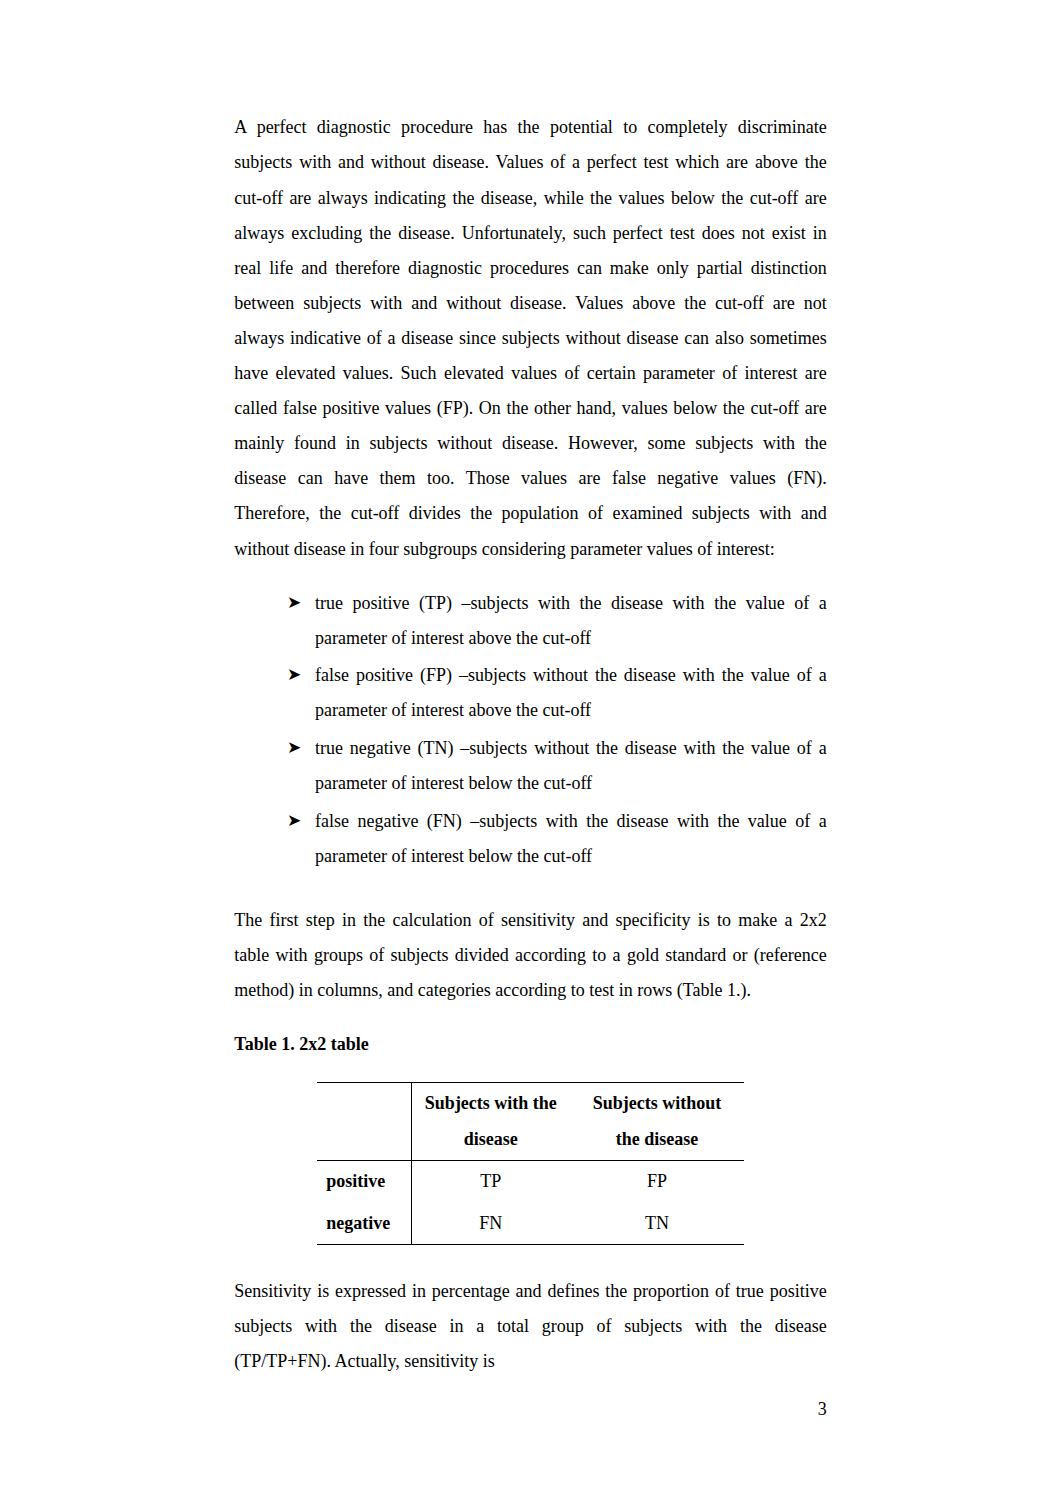A perfect diagnostic procedure has the potential to completely discriminate subjects with and without disease. Values of a perfect test which are above the cut-off are always indicating the disease, while the values below the cut-off are always excluding the disease. Unfortunately, such perfect test does not exist in real life and therefore diagnostic procedures can make only partial distinction between subjects with and without disease. Values above the cut-off are not always indicative of a disease since subjects without disease can also sometimes have elevated values. Such elevated values of certain parameter of interest are called false positive values (FP). On the other hand, values below the cut-off are mainly found in subjects without disease. However, some subjects with the disease can have them too. Those values are false negative values (FN). Therefore, the cut-off divides the population of examined subjects with and without disease in four subgroups considering parameter values of interest:
true positive (TP) –subjects with the disease with the value of a parameter of interest above the cut-off
false positive (FP) –subjects without the disease with the value of a parameter of interest above the cut-off
true negative (TN) –subjects without the disease with the value of a parameter of interest below the cut-off
false negative (FN) –subjects with the disease with the value of a parameter of interest below the cut-off
The first step in the calculation of sensitivity and specificity is to make a 2x2 table with groups of subjects divided according to a gold standard or (reference method) in columns, and categories according to test in rows (Table 1.).
Table 1. 2x2 table
| | Subjects with the disease | Subjects without the disease |
| --- | --- | --- |
| positive | TP | FP |
| negative | FN | TN |
Sensitivity is expressed in percentage and defines the proportion of true positive subjects with the disease in a total group of subjects with the disease (TP/TP+FN). Actually, sensitivity is
3